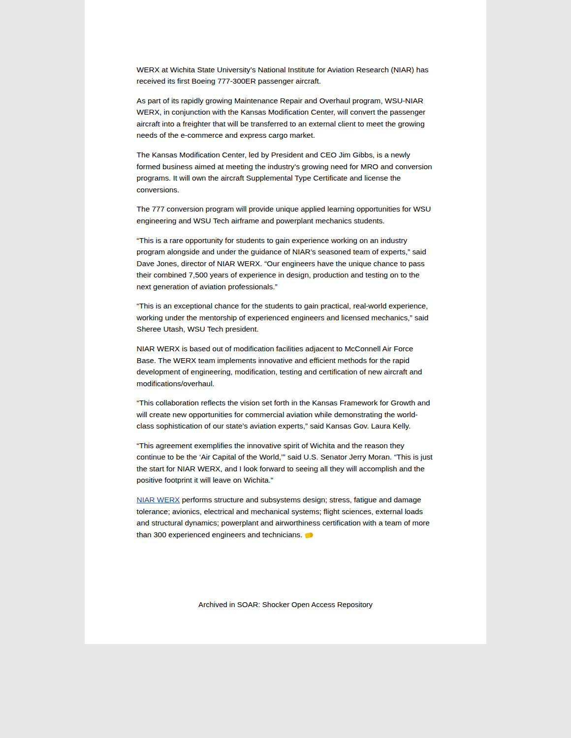WERX at Wichita State University’s National Institute for Aviation Research (NIAR) has received its first Boeing 777-300ER passenger aircraft.
As part of its rapidly growing Maintenance Repair and Overhaul program, WSU-NIAR WERX, in conjunction with the Kansas Modification Center, will convert the passenger aircraft into a freighter that will be transferred to an external client to meet the growing needs of the e-commerce and express cargo market.
The Kansas Modification Center, led by President and CEO Jim Gibbs, is a newly formed business aimed at meeting the industry’s growing need for MRO and conversion programs. It will own the aircraft Supplemental Type Certificate and license the conversions.
The 777 conversion program will provide unique applied learning opportunities for WSU engineering and WSU Tech airframe and powerplant mechanics students.
“This is a rare opportunity for students to gain experience working on an industry program alongside and under the guidance of NIAR’s seasoned team of experts,” said Dave Jones, director of NIAR WERX. “Our engineers have the unique chance to pass their combined 7,500 years of experience in design, production and testing on to the next generation of aviation professionals.”
“This is an exceptional chance for the students to gain practical, real-world experience, working under the mentorship of experienced engineers and licensed mechanics,” said Sheree Utash, WSU Tech president.
NIAR WERX is based out of modification facilities adjacent to McConnell Air Force Base. The WERX team implements innovative and efficient methods for the rapid development of engineering, modification, testing and certification of new aircraft and modifications/overhaul.
“This collaboration reflects the vision set forth in the Kansas Framework for Growth and will create new opportunities for commercial aviation while demonstrating the world-class sophistication of our state’s aviation experts,” said Kansas Gov. Laura Kelly.
“This agreement exemplifies the innovative spirit of Wichita and the reason they continue to be the ‘Air Capital of the World,’” said U.S. Senator Jerry Moran. “This is just the start for NIAR WERX, and I look forward to seeing all they will accomplish and the positive footprint it will leave on Wichita.”
NIAR WERX performs structure and subsystems design; stress, fatigue and damage tolerance; avionics, electrical and mechanical systems; flight sciences, external loads and structural dynamics; powerplant and airworthiness certification with a team of more than 300 experienced engineers and technicians.
Archived in SOAR: Shocker Open Access Repository